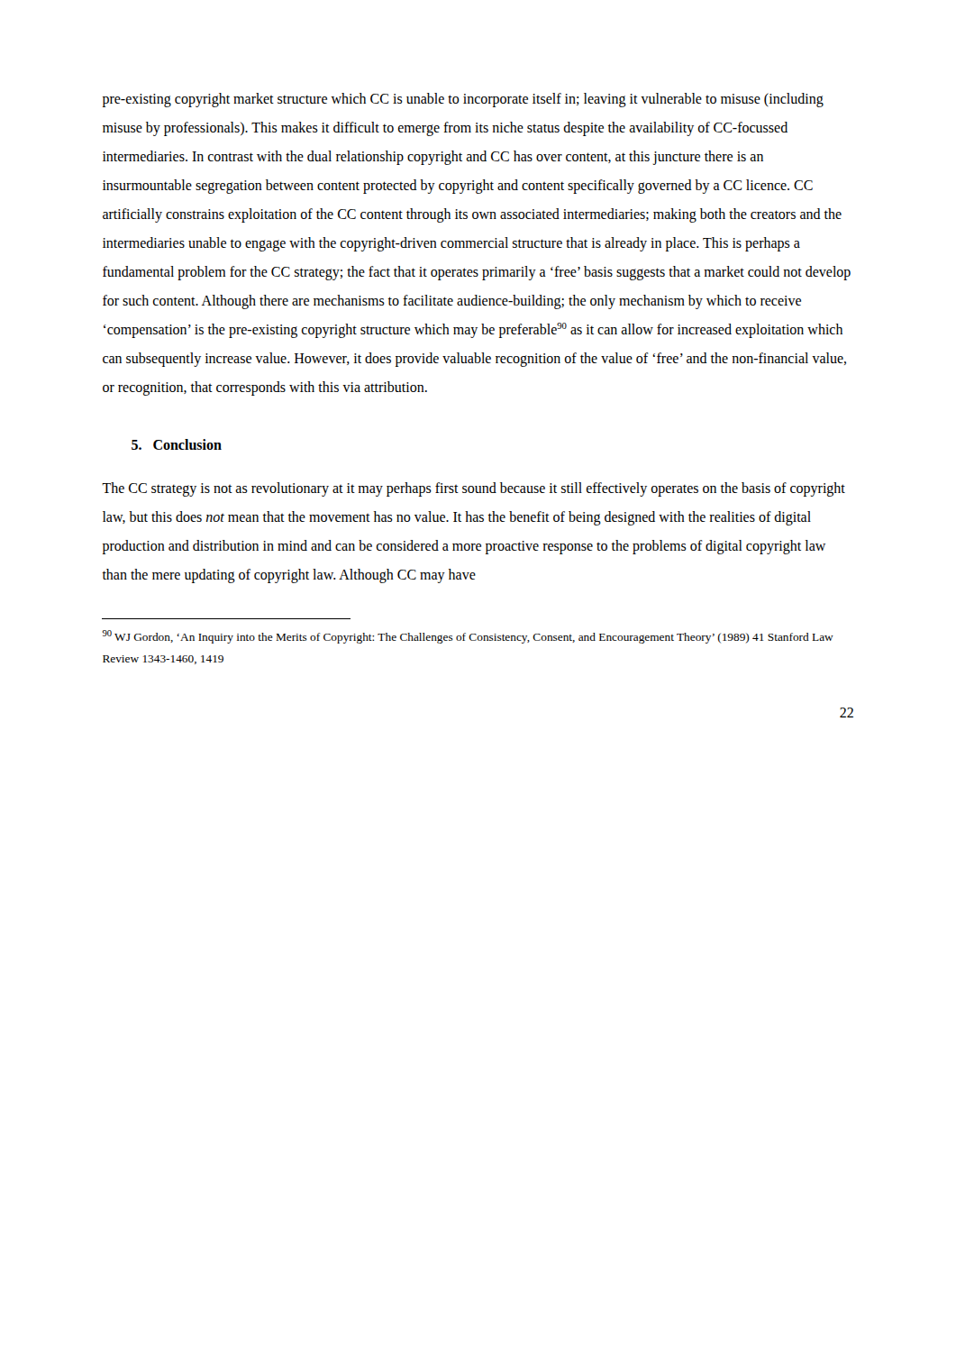pre-existing copyright market structure which CC is unable to incorporate itself in; leaving it vulnerable to misuse (including misuse by professionals). This makes it difficult to emerge from its niche status despite the availability of CC-focussed intermediaries. In contrast with the dual relationship copyright and CC has over content, at this juncture there is an insurmountable segregation between content protected by copyright and content specifically governed by a CC licence. CC artificially constrains exploitation of the CC content through its own associated intermediaries; making both the creators and the intermediaries unable to engage with the copyright-driven commercial structure that is already in place. This is perhaps a fundamental problem for the CC strategy; the fact that it operates primarily a ‘free’ basis suggests that a market could not develop for such content. Although there are mechanisms to facilitate audience-building; the only mechanism by which to receive ‘compensation’ is the pre-existing copyright structure which may be preferable90 as it can allow for increased exploitation which can subsequently increase value. However, it does provide valuable recognition of the value of ‘free’ and the non-financial value, or recognition, that corresponds with this via attribution.
5. Conclusion
The CC strategy is not as revolutionary at it may perhaps first sound because it still effectively operates on the basis of copyright law, but this does not mean that the movement has no value. It has the benefit of being designed with the realities of digital production and distribution in mind and can be considered a more proactive response to the problems of digital copyright law than the mere updating of copyright law. Although CC may have
90 WJ Gordon, ‘An Inquiry into the Merits of Copyright: The Challenges of Consistency, Consent, and Encouragement Theory’ (1989) 41 Stanford Law Review 1343-1460, 1419
22